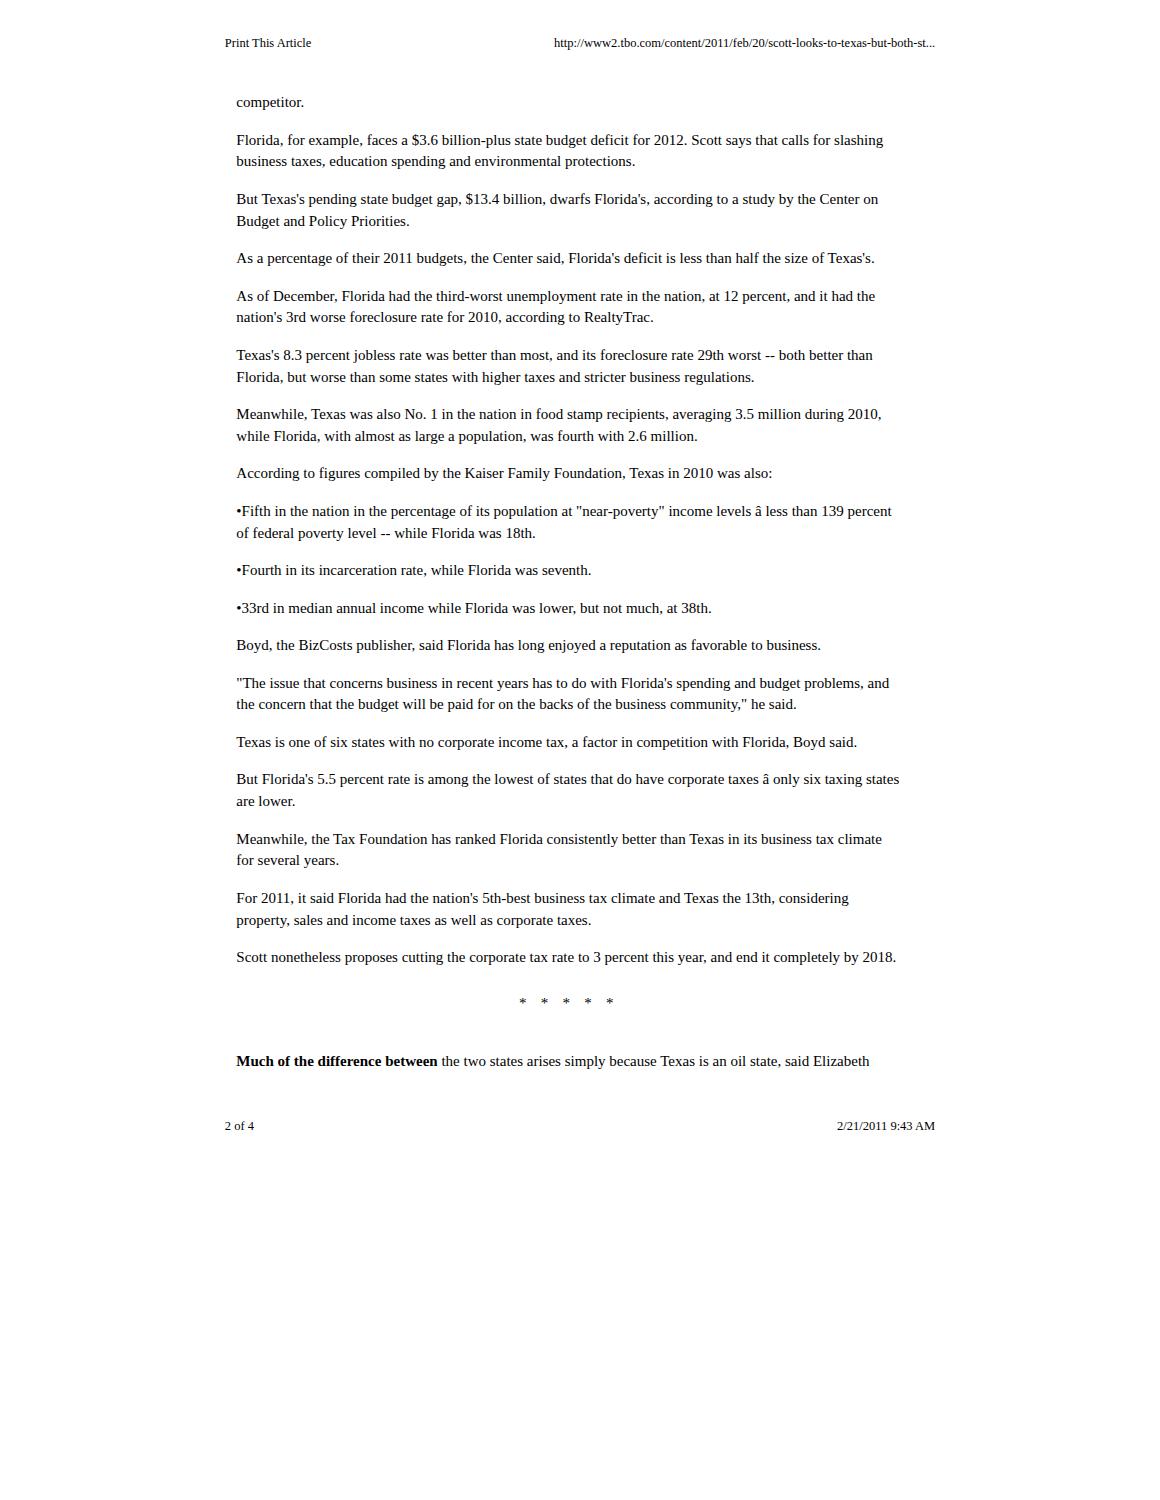Print This Article
http://www2.tbo.com/content/2011/feb/20/scott-looks-to-texas-but-both-st...
competitor.
Florida, for example, faces a $3.6 billion-plus state budget deficit for 2012. Scott says that calls for slashing business taxes, education spending and environmental protections.
But Texas's pending state budget gap, $13.4 billion, dwarfs Florida's, according to a study by the Center on Budget and Policy Priorities.
As a percentage of their 2011 budgets, the Center said, Florida's deficit is less than half the size of Texas's.
As of December, Florida had the third-worst unemployment rate in the nation, at 12 percent, and it had the nation's 3rd worse foreclosure rate for 2010, according to RealtyTrac.
Texas's 8.3 percent jobless rate was better than most, and its foreclosure rate 29th worst -- both better than Florida, but worse than some states with higher taxes and stricter business regulations.
Meanwhile, Texas was also No. 1 in the nation in food stamp recipients, averaging 3.5 million during 2010, while Florida, with almost as large a population, was fourth with 2.6 million.
According to figures compiled by the Kaiser Family Foundation, Texas in 2010 was also:
•Fifth in the nation in the percentage of its population at "near-poverty" income levels â less than 139 percent of federal poverty level -- while Florida was 18th.
•Fourth in its incarceration rate, while Florida was seventh.
•33rd in median annual income while Florida was lower, but not much, at 38th.
Boyd, the BizCosts publisher, said Florida has long enjoyed a reputation as favorable to business.
"The issue that concerns business in recent years has to do with Florida's spending and budget problems, and the concern that the budget will be paid for on the backs of the business community," he said.
Texas is one of six states with no corporate income tax, a factor in competition with Florida, Boyd said.
But Florida's 5.5 percent rate is among the lowest of states that do have corporate taxes â only six taxing states are lower.
Meanwhile, the Tax Foundation has ranked Florida consistently better than Texas in its business tax climate for several years.
For 2011, it said Florida had the nation's 5th-best business tax climate and Texas the 13th, considering property, sales and income taxes as well as corporate taxes.
Scott nonetheless proposes cutting the corporate tax rate to 3 percent this year, and end it completely by 2018.
* * * * *
Much of the difference between the two states arises simply because Texas is an oil state, said Elizabeth
2 of 4
2/21/2011 9:43 AM